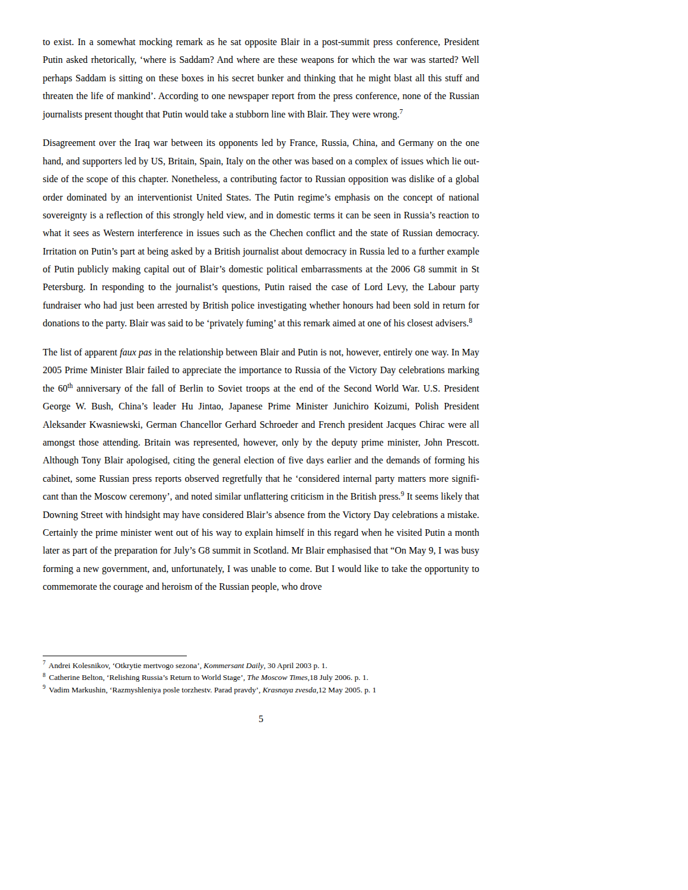to exist. In a somewhat mocking remark as he sat opposite Blair in a post-summit press conference, President Putin asked rhetorically, ‘where is Saddam? And where are these weapons for which the war was started? Well perhaps Saddam is sitting on these boxes in his secret bunker and thinking that he might blast all this stuff and threaten the life of mankind’. According to one newspaper report from the press conference, none of the Russian journalists present thought that Putin would take a stubborn line with Blair. They were wrong.7
Disagreement over the Iraq war between its opponents led by France, Russia, China, and Germany on the one hand, and supporters led by US, Britain, Spain, Italy on the other was based on a complex of issues which lie outside of the scope of this chapter. Nonetheless, a contributing factor to Russian opposition was dislike of a global order dominated by an interventionist United States. The Putin regime’s emphasis on the concept of national sovereignty is a reflection of this strongly held view, and in domestic terms it can be seen in Russia’s reaction to what it sees as Western interference in issues such as the Chechen conflict and the state of Russian democracy. Irritation on Putin’s part at being asked by a British journalist about democracy in Russia led to a further example of Putin publicly making capital out of Blair’s domestic political embarrassments at the 2006 G8 summit in St Petersburg. In responding to the journalist’s questions, Putin raised the case of Lord Levy, the Labour party fundraiser who had just been arrested by British police investigating whether honours had been sold in return for donations to the party. Blair was said to be ‘privately fuming’ at this remark aimed at one of his closest advisers.8
The list of apparent faux pas in the relationship between Blair and Putin is not, however, entirely one way. In May 2005 Prime Minister Blair failed to appreciate the importance to Russia of the Victory Day celebrations marking the 60th anniversary of the fall of Berlin to Soviet troops at the end of the Second World War. U.S. President George W. Bush, China’s leader Hu Jintao, Japanese Prime Minister Junichiro Koizumi, Polish President Aleksander Kwasniewski, German Chancellor Gerhard Schroeder and French president Jacques Chirac were all amongst those attending. Britain was represented, however, only by the deputy prime minister, John Prescott. Although Tony Blair apologised, citing the general election of five days earlier and the demands of forming his cabinet, some Russian press reports observed regretfully that he ‘considered internal party matters more significant than the Moscow ceremony’, and noted similar unflattering criticism in the British press.9 It seems likely that Downing Street with hindsight may have considered Blair’s absence from the Victory Day celebrations a mistake. Certainly the prime minister went out of his way to explain himself in this regard when he visited Putin a month later as part of the preparation for July’s G8 summit in Scotland. Mr Blair emphasised that “On May 9, I was busy forming a new government, and, unfortunately, I was unable to come. But I would like to take the opportunity to commemorate the courage and heroism of the Russian people, who drove
7 Andrei Kolesnikov, ‘Otkrytie mertvogo sezona’, Kommersant Daily, 30 April 2003 p. 1.
8 Catherine Belton, ‘Relishing Russia’s Return to World Stage’, The Moscow Times,18 July 2006. p. 1.
9 Vadim Markushin, ‘Razmyshleniya posle torzhestv. Parad pravdy’, Krasnaya zvesda,12 May 2005. p. 1
5